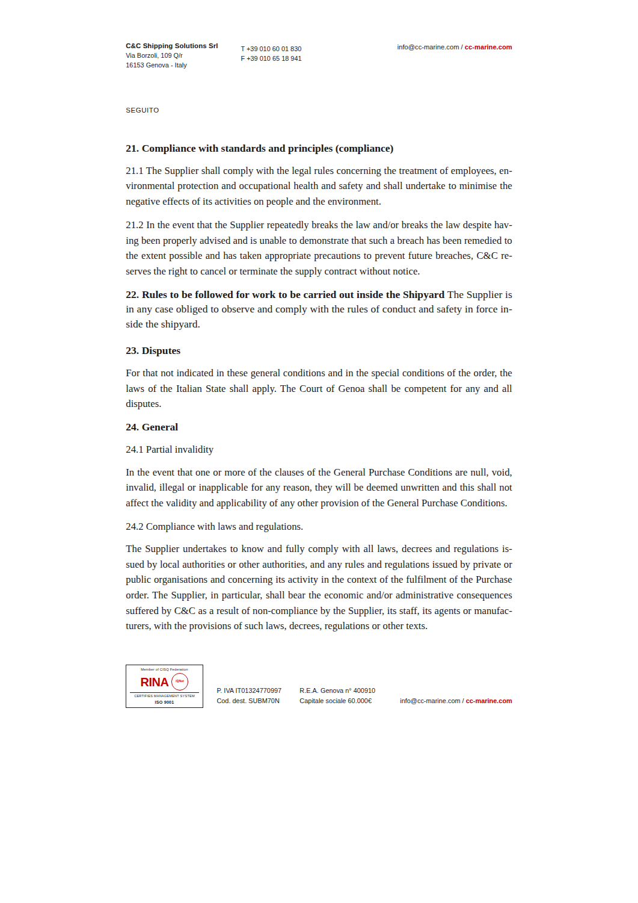C&C Shipping Solutions Srl
Via Borzoli, 109 Q/r
16153 Genova - Italy
T +39 010 60 01 830
F +39 010 65 18 941
info@cc-marine.com / cc-marine.com
SEGUITO
21. Compliance with standards and principles (compliance)
21.1 The Supplier shall comply with the legal rules concerning the treatment of employees, environmental protection and occupational health and safety and shall undertake to minimise the negative effects of its activities on people and the environment.
21.2 In the event that the Supplier repeatedly breaks the law and/or breaks the law despite having been properly advised and is unable to demonstrate that such a breach has been remedied to the extent possible and has taken appropriate precautions to prevent future breaches, C&C reserves the right to cancel or terminate the supply contract without notice.
22. Rules to be followed for work to be carried out inside the Shipyard The Supplier is in any case obliged to observe and comply with the rules of conduct and safety in force inside the shipyard.
23. Disputes
For that not indicated in these general conditions and in the special conditions of the order, the laws of the Italian State shall apply. The Court of Genoa shall be competent for any and all disputes.
24. General
24.1 Partial invalidity
In the event that one or more of the clauses of the General Purchase Conditions are null, void, invalid, illegal or inapplicable for any reason, they will be deemed unwritten and this shall not affect the validity and applicability of any other provision of the General Purchase Conditions.
24.2 Compliance with laws and regulations.
The Supplier undertakes to know and fully comply with all laws, decrees and regulations issued by local authorities or other authorities, and any rules and regulations issued by private or public organisations and concerning its activity in the context of the fulfilment of the Purchase order. The Supplier, in particular, shall bear the economic and/or administrative consequences suffered by C&C as a result of non-compliance by the Supplier, its staff, its agents or manufacturers, with the provisions of such laws, decrees, regulations or other texts.
Member of CISQ Federation
RINA IQNet
CERTIFIES MANAGEMENT SYSTEM
ISO 9001
P. IVA IT01324770997
Cod. dest. SUBM70N
R.E.A. Genova n° 400910
Capitale sociale 60.000€
info@cc-marine.com / cc-marine.com